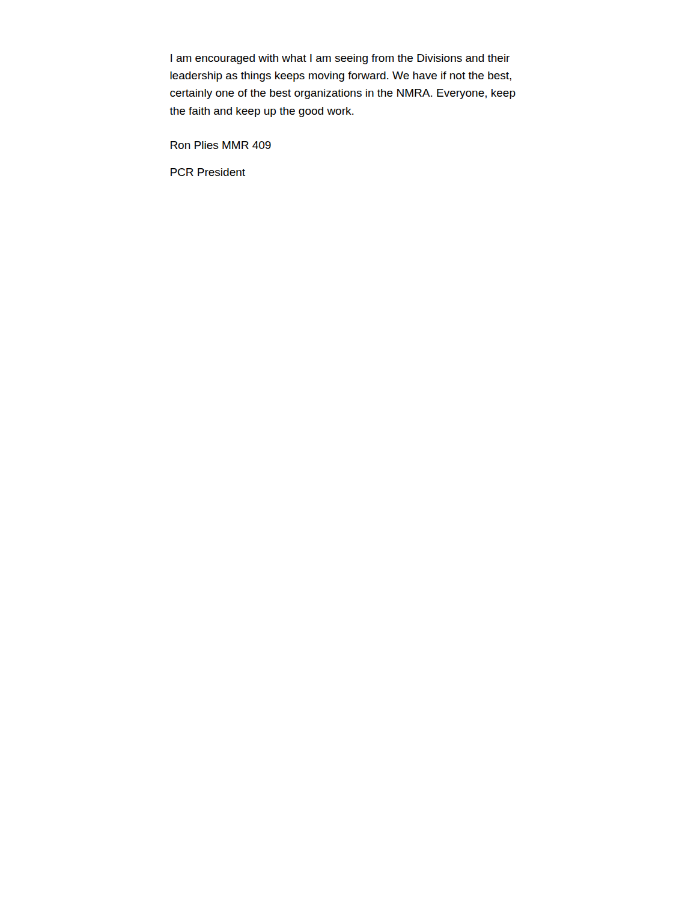I am encouraged with what I am seeing from the Divisions and their leadership as things keeps moving forward. We have if not the best, certainly one of the best organizations in the NMRA. Everyone, keep the faith and keep up the good work.
Ron Plies MMR 409
PCR President